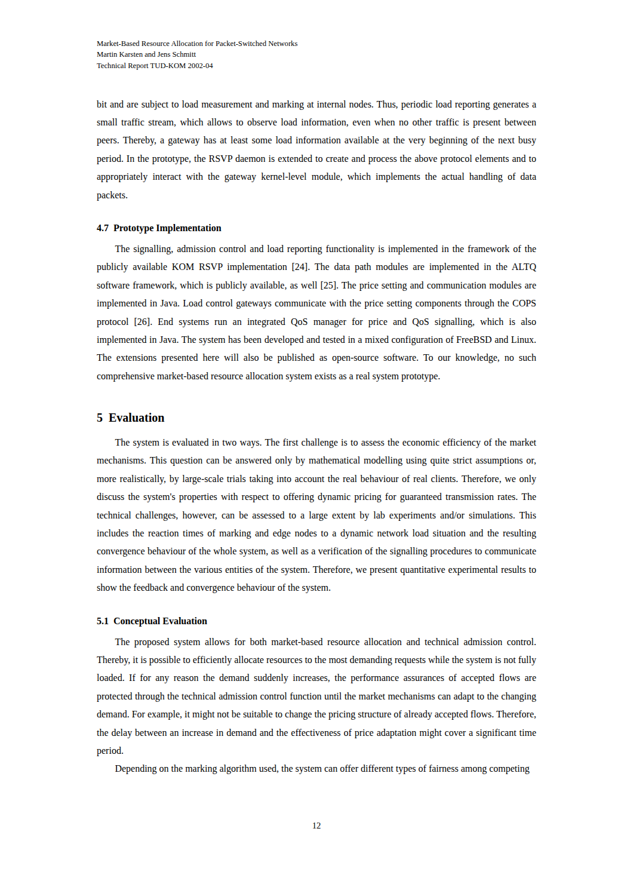Market-Based Resource Allocation for Packet-Switched Networks
Martin Karsten and Jens Schmitt
Technical Report TUD-KOM 2002-04
bit and are subject to load measurement and marking at internal nodes. Thus, periodic load reporting generates a small traffic stream, which allows to observe load information, even when no other traffic is present between peers. Thereby, a gateway has at least some load information available at the very beginning of the next busy period. In the prototype, the RSVP daemon is extended to create and process the above protocol elements and to appropriately interact with the gateway kernel-level module, which implements the actual handling of data packets.
4.7 Prototype Implementation
The signalling, admission control and load reporting functionality is implemented in the framework of the publicly available KOM RSVP implementation [24]. The data path modules are implemented in the ALTQ software framework, which is publicly available, as well [25]. The price setting and communication modules are implemented in Java. Load control gateways communicate with the price setting components through the COPS protocol [26]. End systems run an integrated QoS manager for price and QoS signalling, which is also implemented in Java. The system has been developed and tested in a mixed configuration of FreeBSD and Linux. The extensions presented here will also be published as open-source software. To our knowledge, no such comprehensive market-based resource allocation system exists as a real system prototype.
5 Evaluation
The system is evaluated in two ways. The first challenge is to assess the economic efficiency of the market mechanisms. This question can be answered only by mathematical modelling using quite strict assumptions or, more realistically, by large-scale trials taking into account the real behaviour of real clients. Therefore, we only discuss the system's properties with respect to offering dynamic pricing for guaranteed transmission rates. The technical challenges, however, can be assessed to a large extent by lab experiments and/or simulations. This includes the reaction times of marking and edge nodes to a dynamic network load situation and the resulting convergence behaviour of the whole system, as well as a verification of the signalling procedures to communicate information between the various entities of the system. Therefore, we present quantitative experimental results to show the feedback and convergence behaviour of the system.
5.1 Conceptual Evaluation
The proposed system allows for both market-based resource allocation and technical admission control. Thereby, it is possible to efficiently allocate resources to the most demanding requests while the system is not fully loaded. If for any reason the demand suddenly increases, the performance assurances of accepted flows are protected through the technical admission control function until the market mechanisms can adapt to the changing demand. For example, it might not be suitable to change the pricing structure of already accepted flows. Therefore, the delay between an increase in demand and the effectiveness of price adaptation might cover a significant time period.
Depending on the marking algorithm used, the system can offer different types of fairness among competing
12